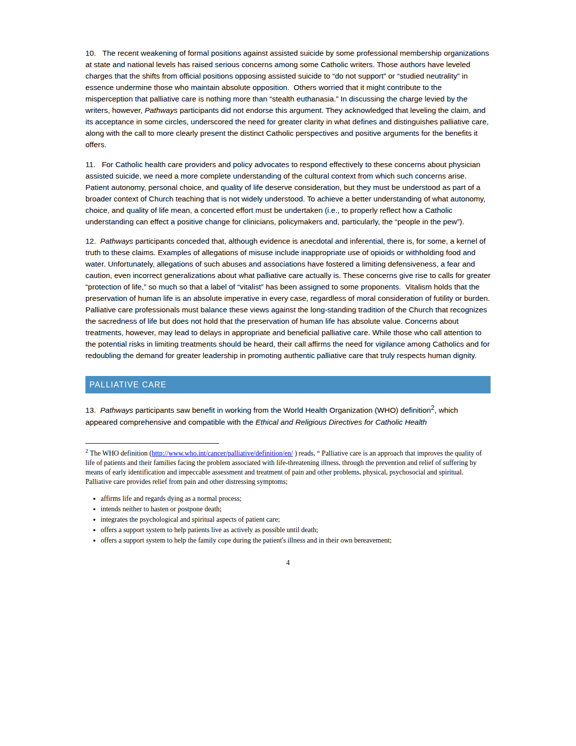10. The recent weakening of formal positions against assisted suicide by some professional membership organizations at state and national levels has raised serious concerns among some Catholic writers. Those authors have leveled charges that the shifts from official positions opposing assisted suicide to “do not support” or “studied neutrality” in essence undermine those who maintain absolute opposition. Others worried that it might contribute to the misperception that palliative care is nothing more than “stealth euthanasia.” In discussing the charge levied by the writers, however, Pathways participants did not endorse this argument. They acknowledged that leveling the claim, and its acceptance in some circles, underscored the need for greater clarity in what defines and distinguishes palliative care, along with the call to more clearly present the distinct Catholic perspectives and positive arguments for the benefits it offers.
11. For Catholic health care providers and policy advocates to respond effectively to these concerns about physician assisted suicide, we need a more complete understanding of the cultural context from which such concerns arise. Patient autonomy, personal choice, and quality of life deserve consideration, but they must be understood as part of a broader context of Church teaching that is not widely understood. To achieve a better understanding of what autonomy, choice, and quality of life mean, a concerted effort must be undertaken (i.e., to properly reflect how a Catholic understanding can effect a positive change for clinicians, policymakers and, particularly, the “people in the pew”).
12. Pathways participants conceded that, although evidence is anecdotal and inferential, there is, for some, a kernel of truth to these claims. Examples of allegations of misuse include inappropriate use of opioids or withholding food and water. Unfortunately, allegations of such abuses and associations have fostered a limiting defensiveness, a fear and caution, even incorrect generalizations about what palliative care actually is. These concerns give rise to calls for greater “protection of life,” so much so that a label of “vitalist” has been assigned to some proponents. Vitalism holds that the preservation of human life is an absolute imperative in every case, regardless of moral consideration of futility or burden. Palliative care professionals must balance these views against the long-standing tradition of the Church that recognizes the sacredness of life but does not hold that the preservation of human life has absolute value. Concerns about treatments, however, may lead to delays in appropriate and beneficial palliative care. While those who call attention to the potential risks in limiting treatments should be heard, their call affirms the need for vigilance among Catholics and for redoubling the demand for greater leadership in promoting authentic palliative care that truly respects human dignity.
Palliative Care
13. Pathways participants saw benefit in working from the World Health Organization (WHO) definition2, which appeared comprehensive and compatible with the Ethical and Religious Directives for Catholic Health
2 The WHO definition (http://www.who.int/cancer/palliative/definition/en/ ) reads, “ Palliative care is an approach that improves the quality of life of patients and their families facing the problem associated with life-threatening illness, through the prevention and relief of suffering by means of early identification and impeccable assessment and treatment of pain and other problems, physical, psychosocial and spiritual. Palliative care provides relief from pain and other distressing symptoms;
affirms life and regards dying as a normal process;
intends neither to hasten or postpone death;
integrates the psychological and spiritual aspects of patient care;
offers a support system to help patients live as actively as possible until death;
offers a support system to help the family cope during the patient's illness and in their own bereavement;
4